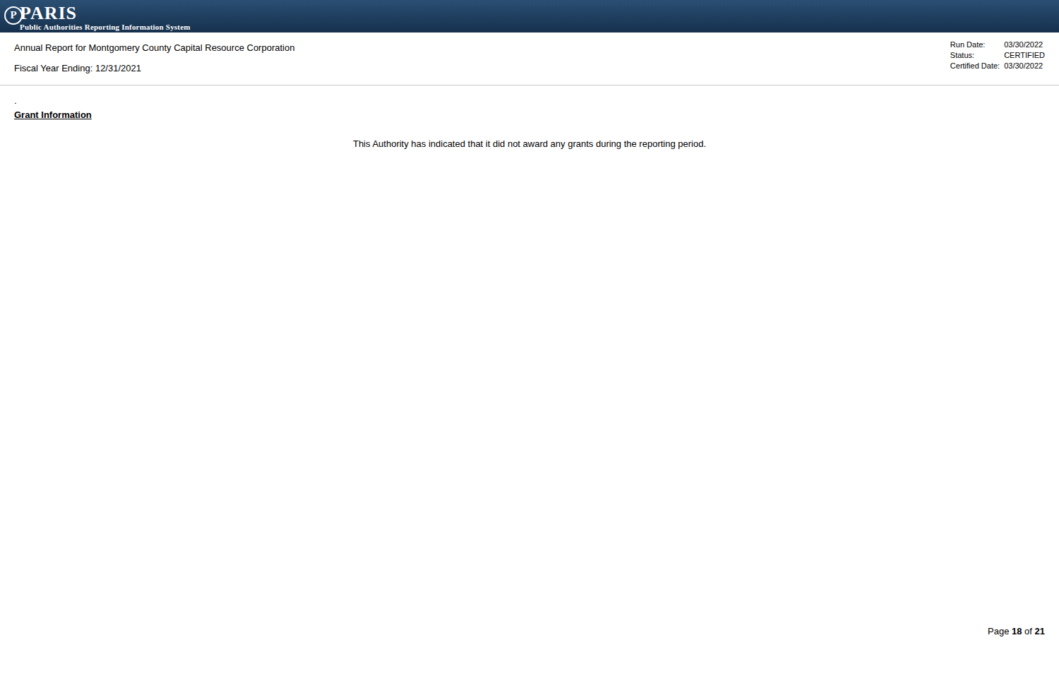P
PARIS
Public Authorities Reporting Information System
Annual Report for Montgomery County Capital Resource Corporation
Fiscal Year Ending: 12/31/2021
| Run Date: | 03/30/2022 |
| Status: | CERTIFIED |
| Certified Date: | 03/30/2022 |
.
Grant Information
This Authority has indicated that it did not award any grants during the reporting period.
Page 18 of 21